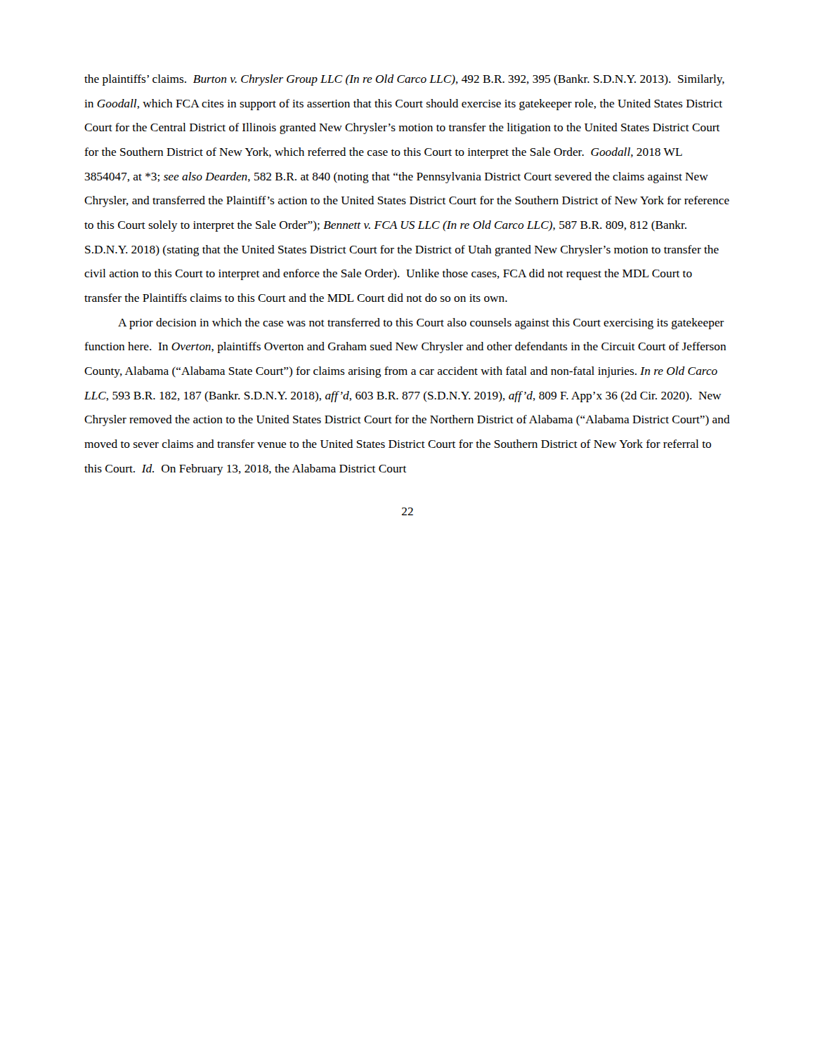the plaintiffs’ claims. Burton v. Chrysler Group LLC (In re Old Carco LLC), 492 B.R. 392, 395 (Bankr. S.D.N.Y. 2013). Similarly, in Goodall, which FCA cites in support of its assertion that this Court should exercise its gatekeeper role, the United States District Court for the Central District of Illinois granted New Chrysler’s motion to transfer the litigation to the United States District Court for the Southern District of New York, which referred the case to this Court to interpret the Sale Order. Goodall, 2018 WL 3854047, at *3; see also Dearden, 582 B.R. at 840 (noting that “the Pennsylvania District Court severed the claims against New Chrysler, and transferred the Plaintiff’s action to the United States District Court for the Southern District of New York for reference to this Court solely to interpret the Sale Order”); Bennett v. FCA US LLC (In re Old Carco LLC), 587 B.R. 809, 812 (Bankr. S.D.N.Y. 2018) (stating that the United States District Court for the District of Utah granted New Chrysler’s motion to transfer the civil action to this Court to interpret and enforce the Sale Order). Unlike those cases, FCA did not request the MDL Court to transfer the Plaintiffs claims to this Court and the MDL Court did not do so on its own.
A prior decision in which the case was not transferred to this Court also counsels against this Court exercising its gatekeeper function here. In Overton, plaintiffs Overton and Graham sued New Chrysler and other defendants in the Circuit Court of Jefferson County, Alabama (“Alabama State Court”) for claims arising from a car accident with fatal and non-fatal injuries. In re Old Carco LLC, 593 B.R. 182, 187 (Bankr. S.D.N.Y. 2018), aff’d, 603 B.R. 877 (S.D.N.Y. 2019), aff’d, 809 F. App’x 36 (2d Cir. 2020). New Chrysler removed the action to the United States District Court for the Northern District of Alabama (“Alabama District Court”) and moved to sever claims and transfer venue to the United States District Court for the Southern District of New York for referral to this Court. Id. On February 13, 2018, the Alabama District Court
22